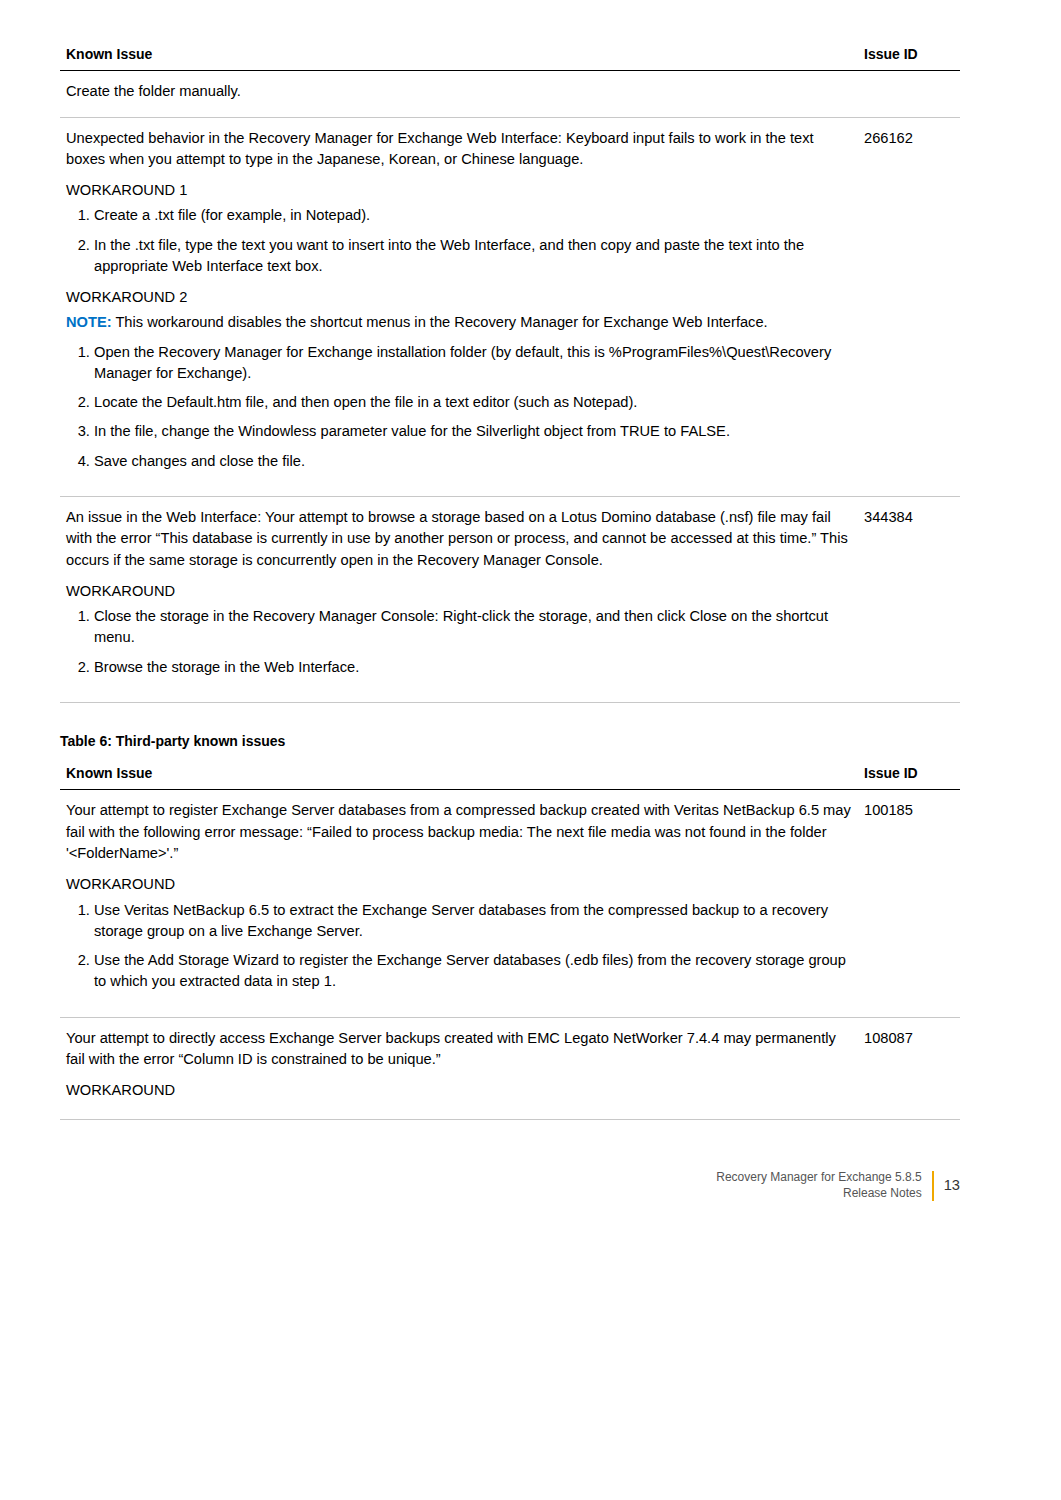| Known Issue | Issue ID |
| --- | --- |
| Create the folder manually. | |
| Unexpected behavior in the Recovery Manager for Exchange Web Interface: Keyboard input fails to work in the text boxes when you attempt to type in the Japanese, Korean, or Chinese language. WORKAROUND 1 Create a .txt file (for example, in Notepad). In the .txt file, type the text you want to insert into the Web Interface, and then copy and paste the text into the appropriate Web Interface text box. WORKAROUND 2 NOTE: This workaround disables the shortcut menus in the Recovery Manager for Exchange Web Interface. Open the Recovery Manager for Exchange installation folder (by default, this is %ProgramFiles%\Quest\Recovery Manager for Exchange). Locate the Default.htm file, and then open the file in a text editor (such as Notepad). In the file, change the Windowless parameter value for the Silverlight object from TRUE to FALSE. Save changes and close the file. | 266162 |
| An issue in the Web Interface: Your attempt to browse a storage based on a Lotus Domino database (.nsf) file may fail with the error “This database is currently in use by another person or process, and cannot be accessed at this time.” This occurs if the same storage is concurrently open in the Recovery Manager Console. WORKAROUND Close the storage in the Recovery Manager Console: Right-click the storage, and then click Close on the shortcut menu. Browse the storage in the Web Interface. | 344384 |
Table 6: Third-party known issues
| Known Issue | Issue ID |
| --- | --- |
| Your attempt to register Exchange Server databases from a compressed backup created with Veritas NetBackup 6.5 may fail with the following error message: “Failed to process backup media: The next file media was not found in the folder '<FolderName>'.” WORKAROUND Use Veritas NetBackup 6.5 to extract the Exchange Server databases from the compressed backup to a recovery storage group on a live Exchange Server. Use the Add Storage Wizard to register the Exchange Server databases (.edb files) from the recovery storage group to which you extracted data in step 1. | 100185 |
| Your attempt to directly access Exchange Server backups created with EMC Legato NetWorker 7.4.4 may permanently fail with the error “Column ID is constrained to be unique.” WORKAROUND | 108087 |
Recovery Manager for Exchange 5.8.5
Release Notes
13